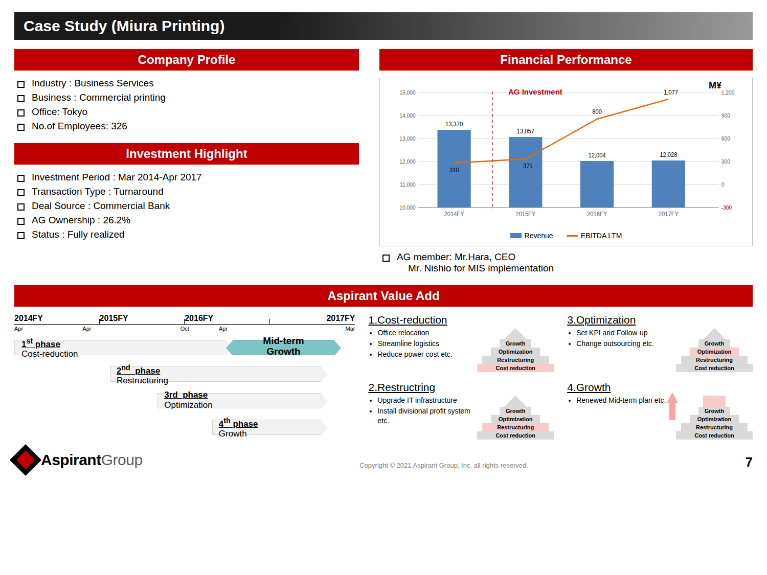Case Study (Miura Printing)
Company Profile
Industry : Business Services
Business : Commercial printing
Office: Tokyo
No.of Employees: 326
Investment Highlight
Investment Period : Mar 2014-Apr 2017
Transaction Type : Turnaround
Deal Source : Commercial Bank
AG Ownership : 26.2%
Status : Fully realized
Financial Performance
M¥
AG Investment
15,000 14,000 13,000 12,000 11,000 10,000 1,200 900 600 300 0 -300 13,370 13,057 12,004 12,028 310 371 800 1,077 2014FY 2015FY 2016FY 2017FY
Revenue EBITDA LTM
AG member: Mr.Hara, CEO Mr. Nishio for MIS implementation
Aspirant Value Add
2014FY
2015FY
2016FY
2017FY
Apr
Apr
Oct
Apr
Mar
1st phase Cost-reduction
Mid-term
Growth
2nd phase Restructuring
3rd phase Optimization
4th phase Growth
1.Cost-reduction
Office relocation
Streamline logistics
Reduce power cost etc.
Growth
Optimization
Restructuring
Cost reduction
3.Optimization
Set KPI and Follow-up
Change outsourcing etc.
Growth
Optimization
Restructuring
Cost reduction
2.Restructring
Upgrade IT infrastructure
Install divisional profit system etc.
Growth
Optimization
Restructuring
Cost reduction
4.Growth
Renewed Mid-term plan etc.
Growth
Optimization
Restructuring
Cost reduction
AspirantGroup
Copyright © 2021 Aspirant Group, Inc. all rights reserved.
7